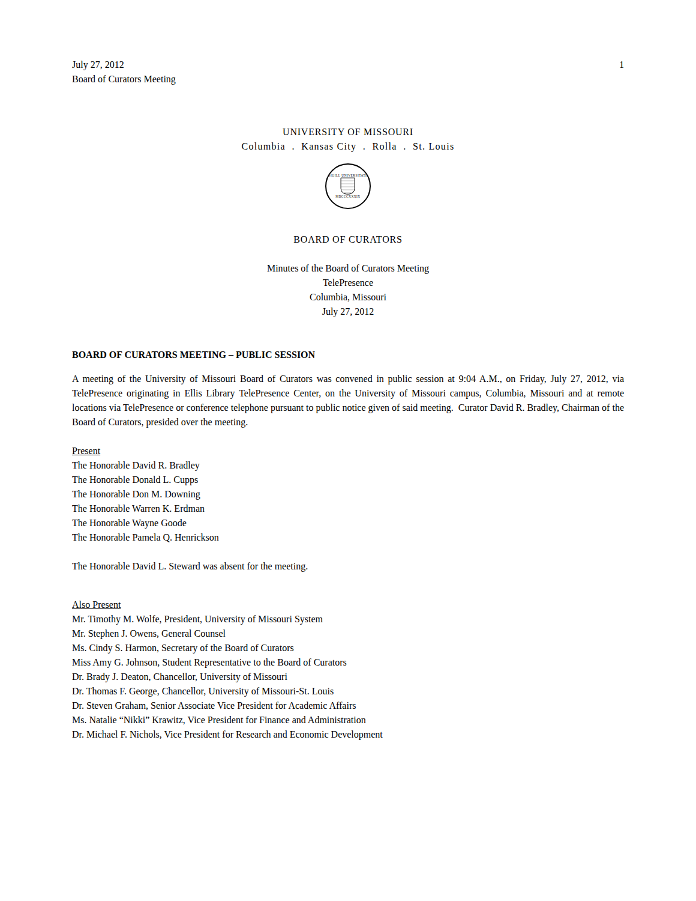July 27, 2012
Board of Curators Meeting
1
UNIVERSITY OF MISSOURI
Columbia . Kansas City . Rolla . St. Louis
SIGILL UNIVERSITATIS MISSOURI
MDCCCXXXIX
BOARD OF CURATORS
Minutes of the Board of Curators Meeting
TelePresence
Columbia, Missouri
July 27, 2012
BOARD OF CURATORS MEETING – PUBLIC SESSION
A meeting of the University of Missouri Board of Curators was convened in public session at 9:04 A.M., on Friday, July 27, 2012, via TelePresence originating in Ellis Library TelePresence Center, on the University of Missouri campus, Columbia, Missouri and at remote locations via TelePresence or conference telephone pursuant to public notice given of said meeting. Curator David R. Bradley, Chairman of the Board of Curators, presided over the meeting.
Present
The Honorable David R. Bradley
The Honorable Donald L. Cupps
The Honorable Don M. Downing
The Honorable Warren K. Erdman
The Honorable Wayne Goode
The Honorable Pamela Q. Henrickson
The Honorable David L. Steward was absent for the meeting.
Also Present
Mr. Timothy M. Wolfe, President, University of Missouri System
Mr. Stephen J. Owens, General Counsel
Ms. Cindy S. Harmon, Secretary of the Board of Curators
Miss Amy G. Johnson, Student Representative to the Board of Curators
Dr. Brady J. Deaton, Chancellor, University of Missouri
Dr. Thomas F. George, Chancellor, University of Missouri-St. Louis
Dr. Steven Graham, Senior Associate Vice President for Academic Affairs
Ms. Natalie “Nikki” Krawitz, Vice President for Finance and Administration
Dr. Michael F. Nichols, Vice President for Research and Economic Development